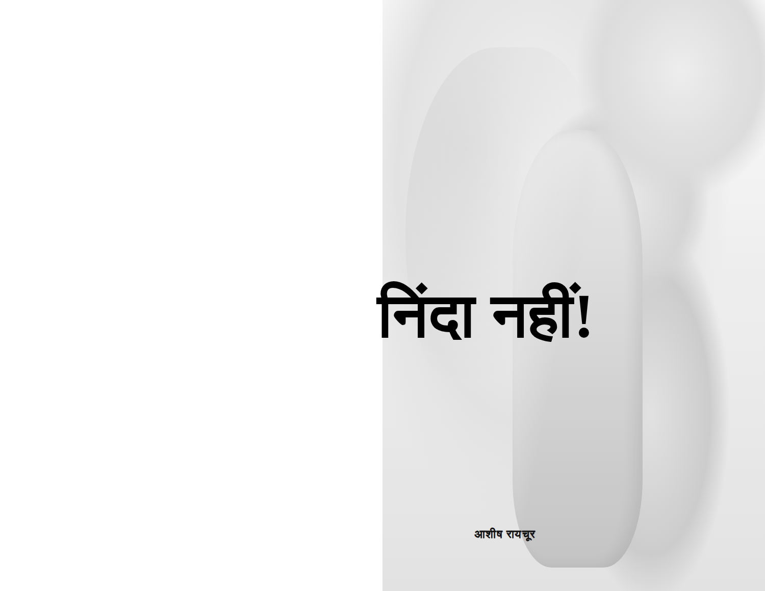निंदा नहीं!
आशीष रायचूर